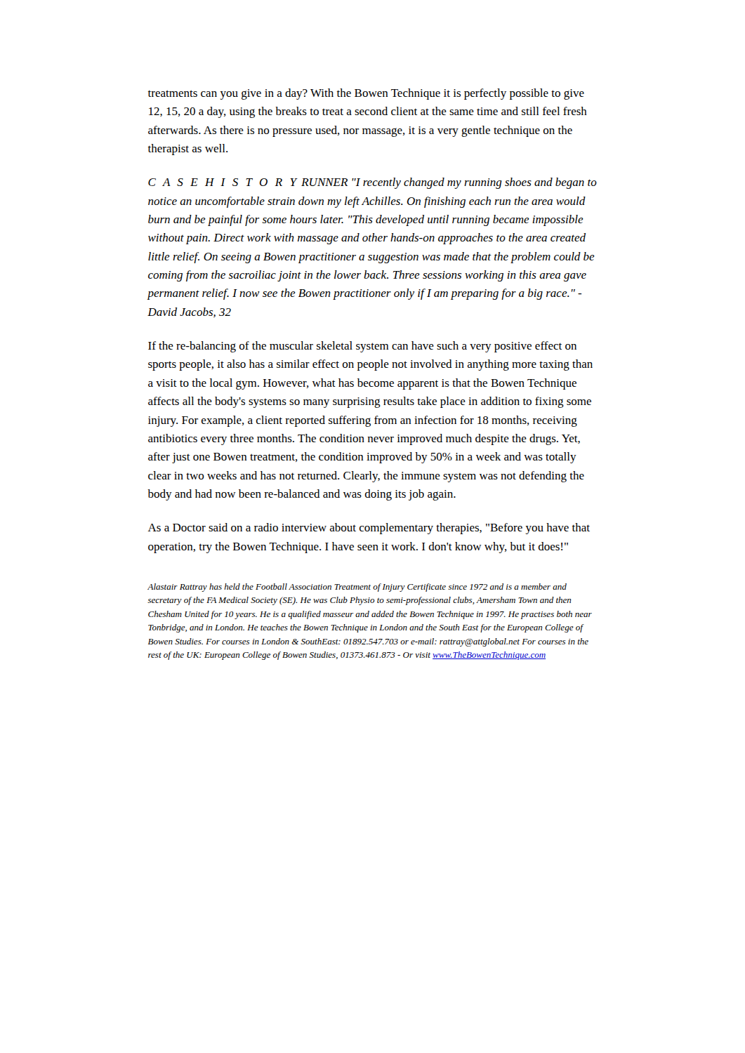treatments can you give in a day? With the Bowen Technique it is perfectly possible to give 12, 15, 20 a day, using the breaks to treat a second client at the same time and still feel fresh afterwards. As there is no pressure used, nor massage, it is a very gentle technique on the therapist as well.
C A S E H I S T O R Y RUNNER "I recently changed my running shoes and began to notice an uncomfortable strain down my left Achilles. On finishing each run the area would burn and be painful for some hours later. "This developed until running became impossible without pain. Direct work with massage and other hands-on approaches to the area created little relief. On seeing a Bowen practitioner a suggestion was made that the problem could be coming from the sacroiliac joint in the lower back. Three sessions working in this area gave permanent relief. I now see the Bowen practitioner only if I am preparing for a big race." - David Jacobs, 32
If the re-balancing of the muscular skeletal system can have such a very positive effect on sports people, it also has a similar effect on people not involved in anything more taxing than a visit to the local gym. However, what has become apparent is that the Bowen Technique affects all the body's systems so many surprising results take place in addition to fixing some injury. For example, a client reported suffering from an infection for 18 months, receiving antibiotics every three months. The condition never improved much despite the drugs. Yet, after just one Bowen treatment, the condition improved by 50% in a week and was totally clear in two weeks and has not returned. Clearly, the immune system was not defending the body and had now been re-balanced and was doing its job again.
As a Doctor said on a radio interview about complementary therapies, "Before you have that operation, try the Bowen Technique. I have seen it work. I don't know why, but it does!"
Alastair Rattray has held the Football Association Treatment of Injury Certificate since 1972 and is a member and secretary of the FA Medical Society (SE). He was Club Physio to semi-professional clubs, Amersham Town and then Chesham United for 10 years. He is a qualified masseur and added the Bowen Technique in 1997. He practises both near Tonbridge, and in London. He teaches the Bowen Technique in London and the South East for the European College of Bowen Studies. For courses in London & SouthEast: 01892.547.703 or e-mail: rattray@attglobal.net For courses in the rest of the UK: European College of Bowen Studies, 01373.461.873 - Or visit www.TheBowenTechnique.com